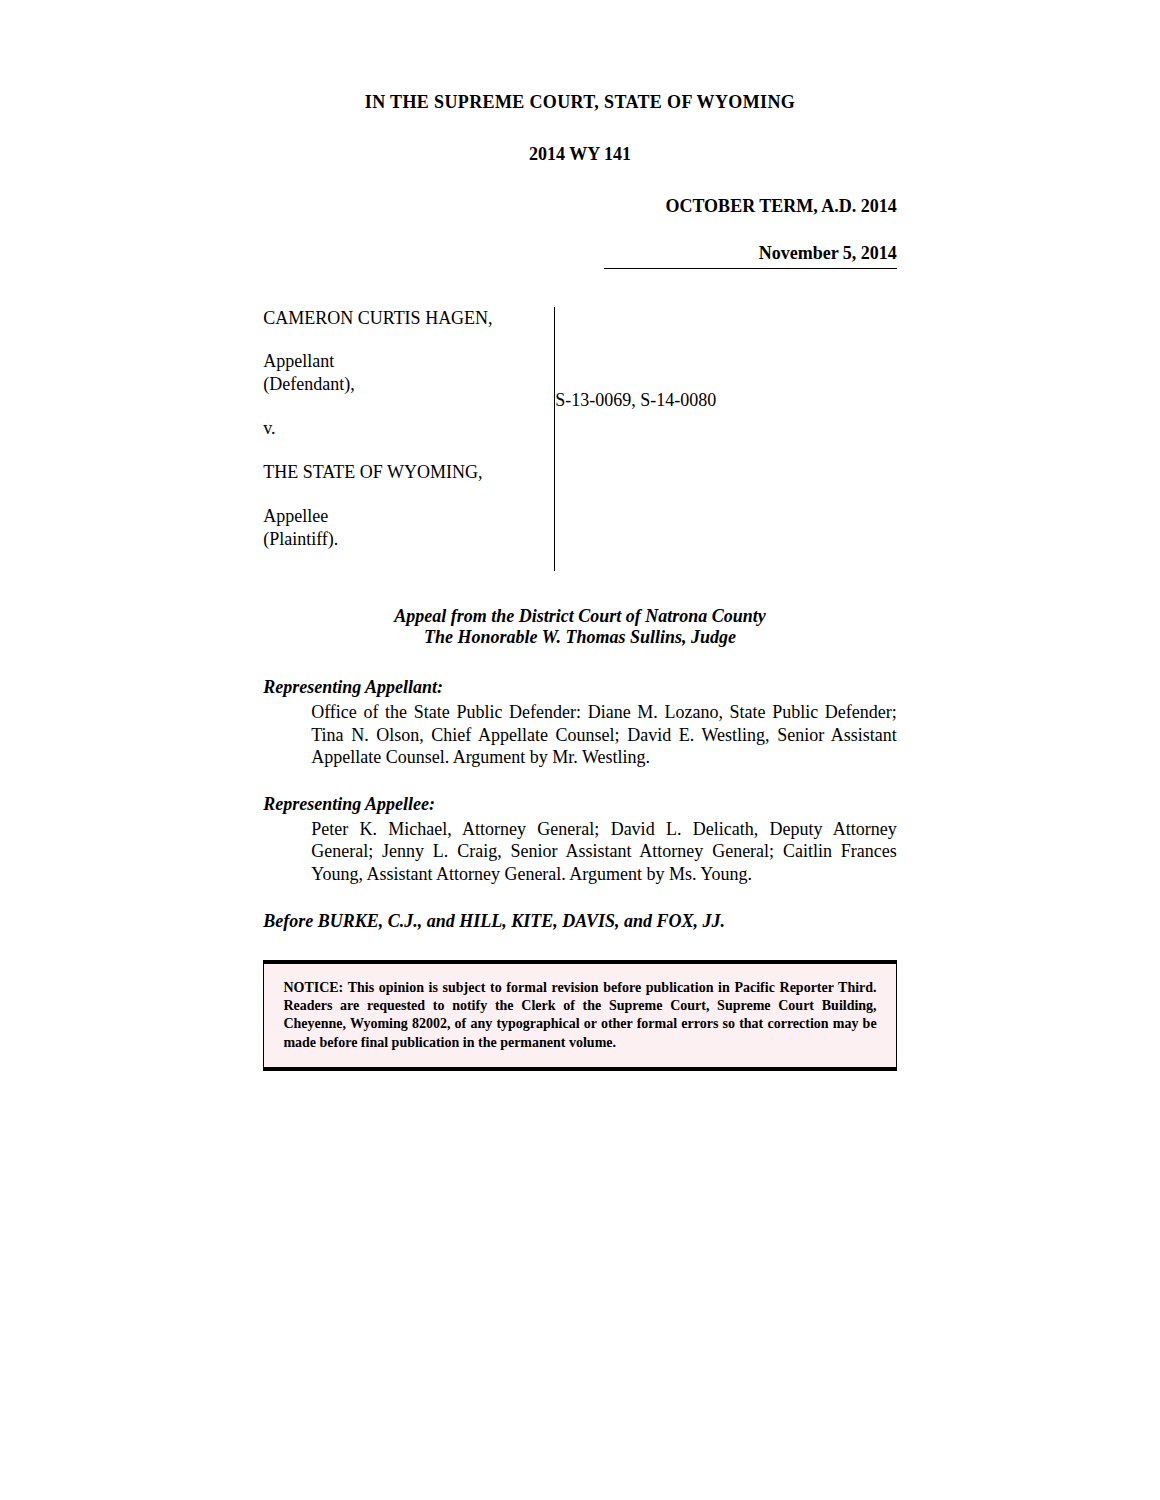IN THE SUPREME COURT, STATE OF WYOMING
2014 WY 141
OCTOBER TERM, A.D. 2014
November 5, 2014
| CAMERON CURTIS HAGEN, Appellant (Defendant), v. THE STATE OF WYOMING, Appellee (Plaintiff). | S-13-0069, S-14-0080 |
Appeal from the District Court of Natrona County
The Honorable W. Thomas Sullins, Judge
Representing Appellant:
Office of the State Public Defender: Diane M. Lozano, State Public Defender; Tina N. Olson, Chief Appellate Counsel; David E. Westling, Senior Assistant Appellate Counsel. Argument by Mr. Westling.
Representing Appellee:
Peter K. Michael, Attorney General; David L. Delicath, Deputy Attorney General; Jenny L. Craig, Senior Assistant Attorney General; Caitlin Frances Young, Assistant Attorney General. Argument by Ms. Young.
Before BURKE, C.J., and HILL, KITE, DAVIS, and FOX, JJ.
NOTICE: This opinion is subject to formal revision before publication in Pacific Reporter Third. Readers are requested to notify the Clerk of the Supreme Court, Supreme Court Building, Cheyenne, Wyoming 82002, of any typographical or other formal errors so that correction may be made before final publication in the permanent volume.